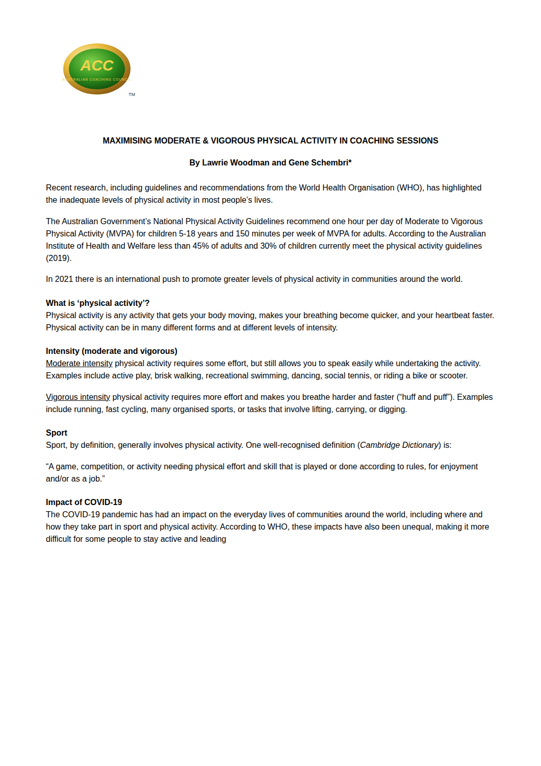ACC AUSTRALIAN COACHING COUNCIL TM
MAXIMISING MODERATE & VIGOROUS PHYSICAL ACTIVITY IN COACHING SESSIONS
By Lawrie Woodman and Gene Schembri*
Recent research, including guidelines and recommendations from the World Health Organisation (WHO), has highlighted the inadequate levels of physical activity in most people’s lives.
The Australian Government’s National Physical Activity Guidelines recommend one hour per day of Moderate to Vigorous Physical Activity (MVPA) for children 5-18 years and 150 minutes per week of MVPA for adults. According to the Australian Institute of Health and Welfare less than 45% of adults and 30% of children currently meet the physical activity guidelines (2019).
In 2021 there is an international push to promote greater levels of physical activity in communities around the world.
What is ‘physical activity’?
Physical activity is any activity that gets your body moving, makes your breathing become quicker, and your heartbeat faster. Physical activity can be in many different forms and at different levels of intensity.
Intensity (moderate and vigorous)
Moderate intensity physical activity requires some effort, but still allows you to speak easily while undertaking the activity. Examples include active play, brisk walking, recreational swimming, dancing, social tennis, or riding a bike or scooter.
Vigorous intensity physical activity requires more effort and makes you breathe harder and faster (“huff and puff”). Examples include running, fast cycling, many organised sports, or tasks that involve lifting, carrying, or digging.
Sport
Sport, by definition, generally involves physical activity. One well-recognised definition (Cambridge Dictionary) is:
“A game, competition, or activity needing physical effort and skill that is played or done according to rules, for enjoyment and/or as a job.”
Impact of COVID-19
The COVID-19 pandemic has had an impact on the everyday lives of communities around the world, including where and how they take part in sport and physical activity. According to WHO, these impacts have also been unequal, making it more difficult for some people to stay active and leading